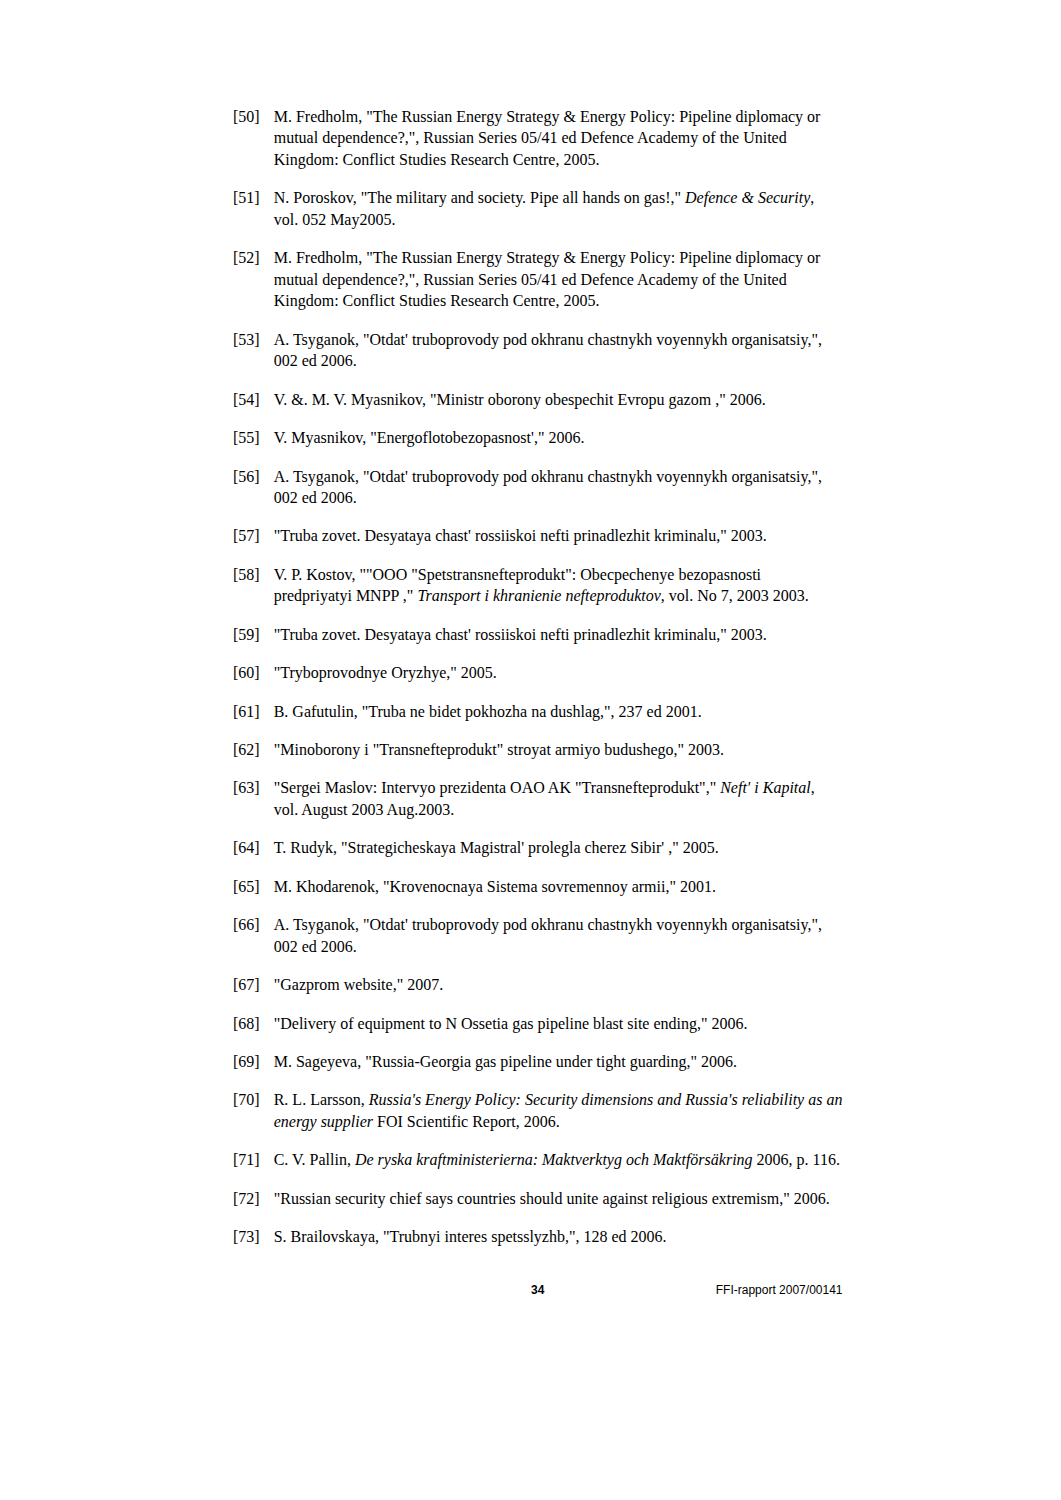[50] M. Fredholm, "The Russian Energy Strategy & Energy Policy: Pipeline diplomacy or mutual dependence?,", Russian Series 05/41 ed Defence Academy of the United Kingdom: Conflict Studies Research Centre, 2005.
[51] N. Poroskov, "The military and society. Pipe all hands on gas!," Defence & Security, vol. 052 May2005.
[52] M. Fredholm, "The Russian Energy Strategy & Energy Policy: Pipeline diplomacy or mutual dependence?,", Russian Series 05/41 ed Defence Academy of the United Kingdom: Conflict Studies Research Centre, 2005.
[53] A. Tsyganok, "Otdat' truboprovody pod okhranu chastnykh voyennykh organisatsiy,", 002 ed 2006.
[54] V. &. M. V. Myasnikov, "Ministr oborony obespechit Evropu gazom ," 2006.
[55] V. Myasnikov, "Energoflotobezopasnost'," 2006.
[56] A. Tsyganok, "Otdat' truboprovody pod okhranu chastnykh voyennykh organisatsiy,", 002 ed 2006.
[57]"Truba zovet. Desyataya chast' rossiiskoi nefti prinadlezhit kriminalu," 2003.
[58] V. P. Kostov, ""OOO "Spetstransnefteprodukt": Obecpechenye bezopasnosti predpriyatyi MNPP ," Transport i khranienie nefteproduktov, vol. No 7, 2003 2003.
[59]"Truba zovet. Desyataya chast' rossiiskoi nefti prinadlezhit kriminalu," 2003.
[60]"Tryboprovodnye Oryzhye," 2005.
[61] B. Gafutulin, "Truba ne bidet pokhozha na dushlag,", 237 ed 2001.
[62]"Minoborony i "Transnefteprodukt" stroyat armiyo budushego," 2003.
[63]"Sergei Maslov: Intervyo prezidenta OAO AK "Transnefteprodukt"," Neft' i Kapital, vol. August 2003 Aug.2003.
[64] T. Rudyk, "Strategicheskaya Magistral' prolegla cherez Sibir' ," 2005.
[65] M. Khodarenok, "Krovenocnaya Sistema sovremennoy armii," 2001.
[66] A. Tsyganok, "Otdat' truboprovody pod okhranu chastnykh voyennykh organisatsiy,", 002 ed 2006.
[67]"Gazprom website," 2007.
[68]"Delivery of equipment to N Ossetia gas pipeline blast site ending," 2006.
[69] M. Sageyeva, "Russia-Georgia gas pipeline under tight guarding," 2006.
[70] R. L. Larsson, Russia's Energy Policy: Security dimensions and Russia's reliability as an energy supplier FOI Scientific Report, 2006.
[71] C. V. Pallin, De ryska kraftministerierna: Maktverktyg och Maktförsäkring 2006, p. 116.
[72]"Russian security chief says countries should unite against religious extremism," 2006.
[73] S. Brailovskaya, "Trubnyi interes spetsslyzhb,", 128 ed 2006.
34 FFI-rapport 2007/00141